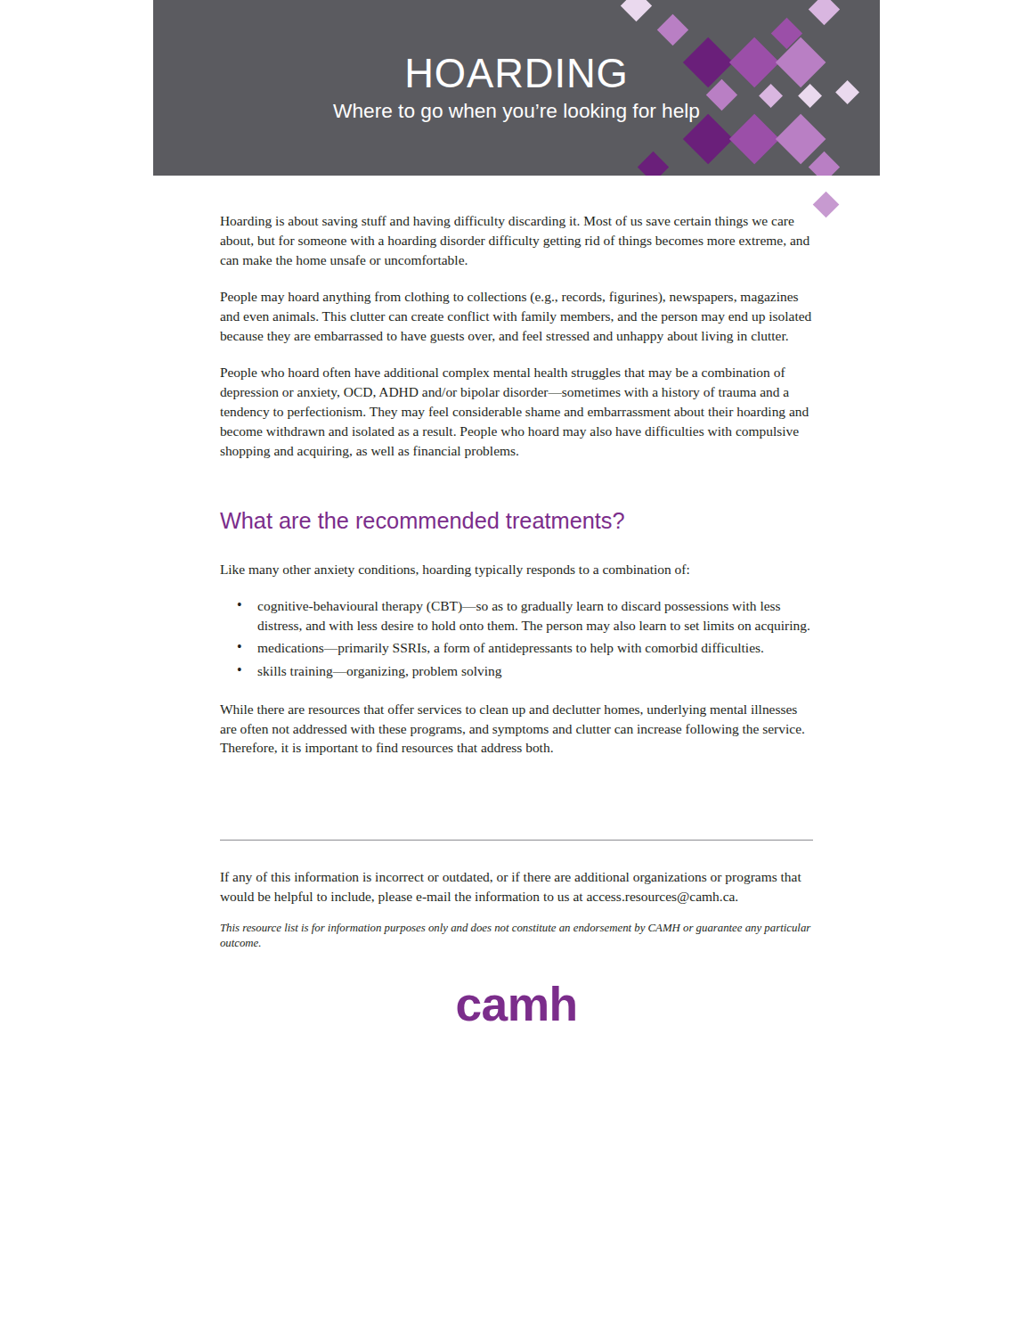HOARDING
Where to go when you’re looking for help
Hoarding is about saving stuff and having difficulty discarding it. Most of us save certain things we care about, but for someone with a hoarding disorder difficulty getting rid of things becomes more extreme, and can make the home unsafe or uncomfortable.
People may hoard anything from clothing to collections (e.g., records, figurines), newspapers, magazines and even animals. This clutter can create conflict with family members, and the person may end up isolated because they are embarrassed to have guests over, and feel stressed and unhappy about living in clutter.
People who hoard often have additional complex mental health struggles that may be a combination of depression or anxiety, OCD, ADHD and/or bipolar disorder—sometimes with a history of trauma and a tendency to perfectionism. They may feel considerable shame and embarrassment about their hoarding and become withdrawn and isolated as a result. People who hoard may also have difficulties with compulsive shopping and acquiring, as well as financial problems.
What are the recommended treatments?
Like many other anxiety conditions, hoarding typically responds to a combination of:
cognitive-behavioural therapy (CBT)—so as to gradually learn to discard possessions with less distress, and with less desire to hold onto them. The person may also learn to set limits on acquiring.
medications—primarily SSRIs, a form of antidepressants to help with comorbid difficulties.
skills training—organizing, problem solving
While there are resources that offer services to clean up and declutter homes, underlying mental illnesses are often not addressed with these programs, and symptoms and clutter can increase following the service. Therefore, it is important to find resources that address both.
If any of this information is incorrect or outdated, or if there are additional organizations or programs that would be helpful to include, please e-mail the information to us at access.resources@camh.ca.
This resource list is for information purposes only and does not constitute an endorsement by CAMH or guarantee any particular outcome.
camh